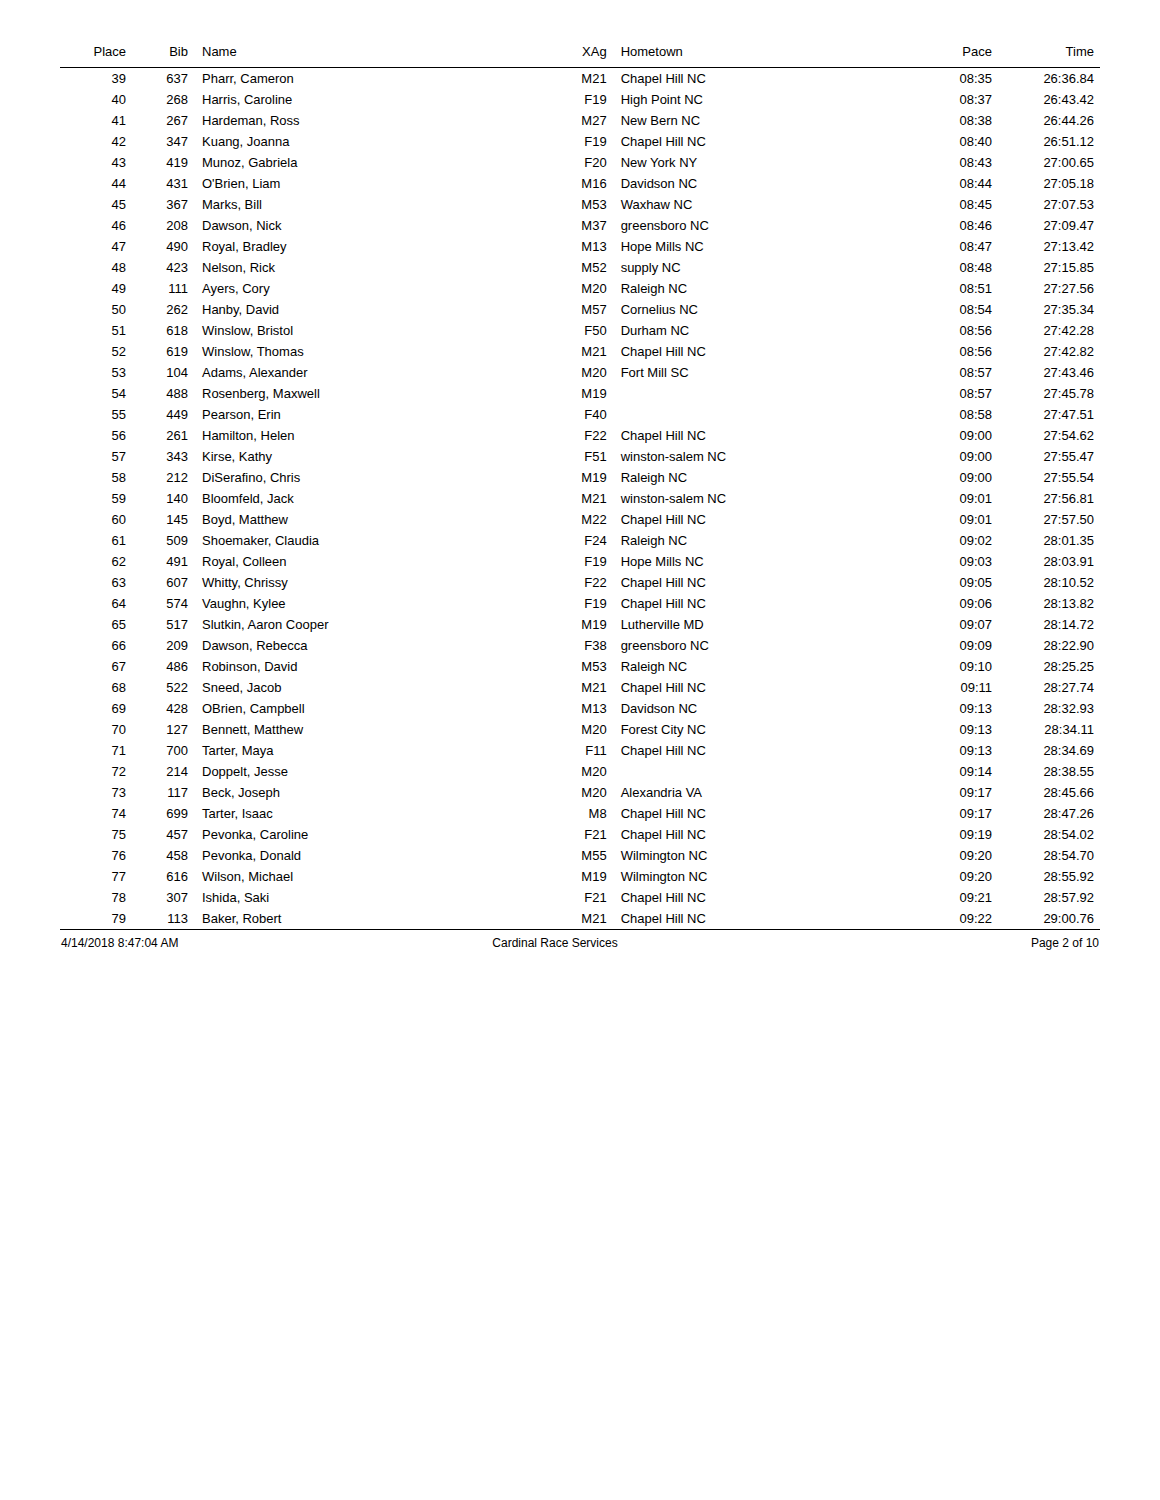| Place | Bib | Name | XAg | Hometown | Pace | Time |
| --- | --- | --- | --- | --- | --- | --- |
| 39 | 637 | Pharr, Cameron | M21 | Chapel Hill NC | 08:35 | 26:36.84 |
| 40 | 268 | Harris, Caroline | F19 | High Point NC | 08:37 | 26:43.42 |
| 41 | 267 | Hardeman, Ross | M27 | New Bern NC | 08:38 | 26:44.26 |
| 42 | 347 | Kuang, Joanna | F19 | Chapel Hill NC | 08:40 | 26:51.12 |
| 43 | 419 | Munoz, Gabriela | F20 | New York NY | 08:43 | 27:00.65 |
| 44 | 431 | O'Brien, Liam | M16 | Davidson NC | 08:44 | 27:05.18 |
| 45 | 367 | Marks, Bill | M53 | Waxhaw NC | 08:45 | 27:07.53 |
| 46 | 208 | Dawson, Nick | M37 | greensboro NC | 08:46 | 27:09.47 |
| 47 | 490 | Royal, Bradley | M13 | Hope Mills NC | 08:47 | 27:13.42 |
| 48 | 423 | Nelson, Rick | M52 | supply NC | 08:48 | 27:15.85 |
| 49 | 111 | Ayers, Cory | M20 | Raleigh NC | 08:51 | 27:27.56 |
| 50 | 262 | Hanby, David | M57 | Cornelius NC | 08:54 | 27:35.34 |
| 51 | 618 | Winslow, Bristol | F50 | Durham NC | 08:56 | 27:42.28 |
| 52 | 619 | Winslow, Thomas | M21 | Chapel Hill NC | 08:56 | 27:42.82 |
| 53 | 104 | Adams, Alexander | M20 | Fort Mill SC | 08:57 | 27:43.46 |
| 54 | 488 | Rosenberg, Maxwell | M19 | | 08:57 | 27:45.78 |
| 55 | 449 | Pearson, Erin | F40 | | 08:58 | 27:47.51 |
| 56 | 261 | Hamilton, Helen | F22 | Chapel Hill NC | 09:00 | 27:54.62 |
| 57 | 343 | Kirse, Kathy | F51 | winston-salem NC | 09:00 | 27:55.47 |
| 58 | 212 | DiSerafino, Chris | M19 | Raleigh NC | 09:00 | 27:55.54 |
| 59 | 140 | Bloomfeld, Jack | M21 | winston-salem NC | 09:01 | 27:56.81 |
| 60 | 145 | Boyd, Matthew | M22 | Chapel Hill NC | 09:01 | 27:57.50 |
| 61 | 509 | Shoemaker, Claudia | F24 | Raleigh NC | 09:02 | 28:01.35 |
| 62 | 491 | Royal, Colleen | F19 | Hope Mills NC | 09:03 | 28:03.91 |
| 63 | 607 | Whitty, Chrissy | F22 | Chapel Hill NC | 09:05 | 28:10.52 |
| 64 | 574 | Vaughn, Kylee | F19 | Chapel Hill NC | 09:06 | 28:13.82 |
| 65 | 517 | Slutkin, Aaron Cooper | M19 | Lutherville MD | 09:07 | 28:14.72 |
| 66 | 209 | Dawson, Rebecca | F38 | greensboro NC | 09:09 | 28:22.90 |
| 67 | 486 | Robinson, David | M53 | Raleigh NC | 09:10 | 28:25.25 |
| 68 | 522 | Sneed, Jacob | M21 | Chapel Hill NC | 09:11 | 28:27.74 |
| 69 | 428 | OBrien, Campbell | M13 | Davidson NC | 09:13 | 28:32.93 |
| 70 | 127 | Bennett, Matthew | M20 | Forest City NC | 09:13 | 28:34.11 |
| 71 | 700 | Tarter, Maya | F11 | Chapel Hill NC | 09:13 | 28:34.69 |
| 72 | 214 | Doppelt, Jesse | M20 | | 09:14 | 28:38.55 |
| 73 | 117 | Beck, Joseph | M20 | Alexandria VA | 09:17 | 28:45.66 |
| 74 | 699 | Tarter, Isaac | M8 | Chapel Hill NC | 09:17 | 28:47.26 |
| 75 | 457 | Pevonka, Caroline | F21 | Chapel Hill NC | 09:19 | 28:54.02 |
| 76 | 458 | Pevonka, Donald | M55 | Wilmington NC | 09:20 | 28:54.70 |
| 77 | 616 | Wilson, Michael | M19 | Wilmington NC | 09:20 | 28:55.92 |
| 78 | 307 | Ishida, Saki | F21 | Chapel Hill NC | 09:21 | 28:57.92 |
| 79 | 113 | Baker, Robert | M21 | Chapel Hill NC | 09:22 | 29:00.76 |
| 4/14/2018 8:47:04 AM | Cardinal Race Services | Page 2 of 10 |